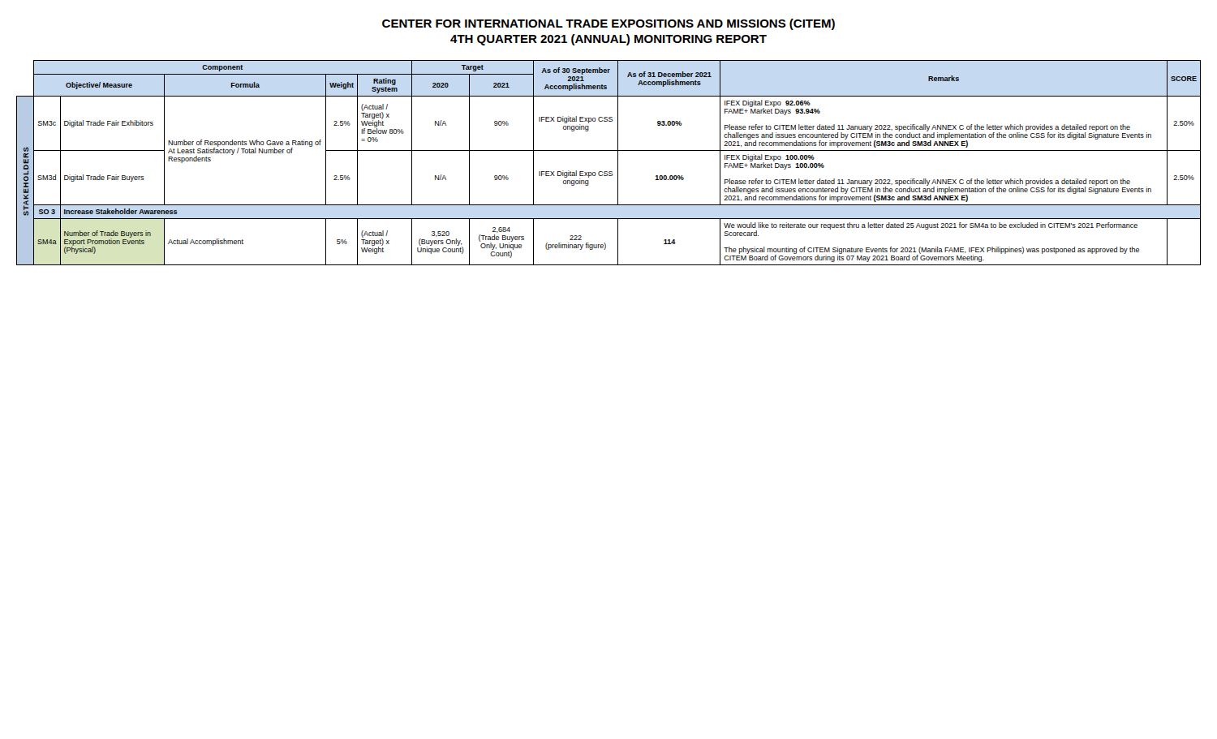CENTER FOR INTERNATIONAL TRADE EXPOSITIONS AND MISSIONS (CITEM)
4TH QUARTER 2021 (ANNUAL) MONITORING REPORT
| | Component | Target | As of 30 September 2021 Accomplishments | As of 31 December 2021 Accomplishments | Remarks | SCORE |
| --- | --- | --- | --- | --- | --- | --- |
| Objective/ Measure | Formula | Weight | Rating System | 2020 | 2021 |
| STAKEHOLDERS | SM3c | Digital Trade Fair Exhibitors | Number of Respondents Who Gave a Rating of At Least Satisfactory / Total Number of Respondents | 2.5% | (Actual / Target) x Weight If Below 80% = 0% | N/A | 90% | IFEX Digital Expo CSS ongoing | 93.00% | IFEX Digital Expo 92.06% FAME+ Market Days 93.94% Please refer to CITEM letter dated 11 January 2022, specifically ANNEX C of the letter which provides a detailed report on the challenges and issues encountered by CITEM in the conduct and implementation of the online CSS for its digital Signature Events in 2021, and recommendations for improvement (SM3c and SM3d ANNEX E) | 2.50% |
| SM3d | Digital Trade Fair Buyers | 2.5% | | N/A | 90% | IFEX Digital Expo CSS ongoing | 100.00% | IFEX Digital Expo 100.00% FAME+ Market Days 100.00% Please refer to CITEM letter dated 11 January 2022, specifically ANNEX C of the letter which provides a detailed report on the challenges and issues encountered by CITEM in the conduct and implementation of the online CSS for its digital Signature Events in 2021, and recommendations for improvement (SM3c and SM3d ANNEX E) | 2.50% |
| SO 3 | Increase Stakeholder Awareness |
| SM4a | Number of Trade Buyers in Export Promotion Events (Physical) | Actual Accomplishment | 5% | (Actual / Target) x Weight | 3,520 (Buyers Only, Unique Count) | 2,684 (Trade Buyers Only, Unique Count) | 222 (preliminary figure) | 114 | We would like to reiterate our request thru a letter dated 25 August 2021 for SM4a to be excluded in CITEM's 2021 Performance Scorecard. The physical mounting of CITEM Signature Events for 2021 (Manila FAME, IFEX Philippines) was postponed as approved by the CITEM Board of Governors during its 07 May 2021 Board of Governors Meeting. | |